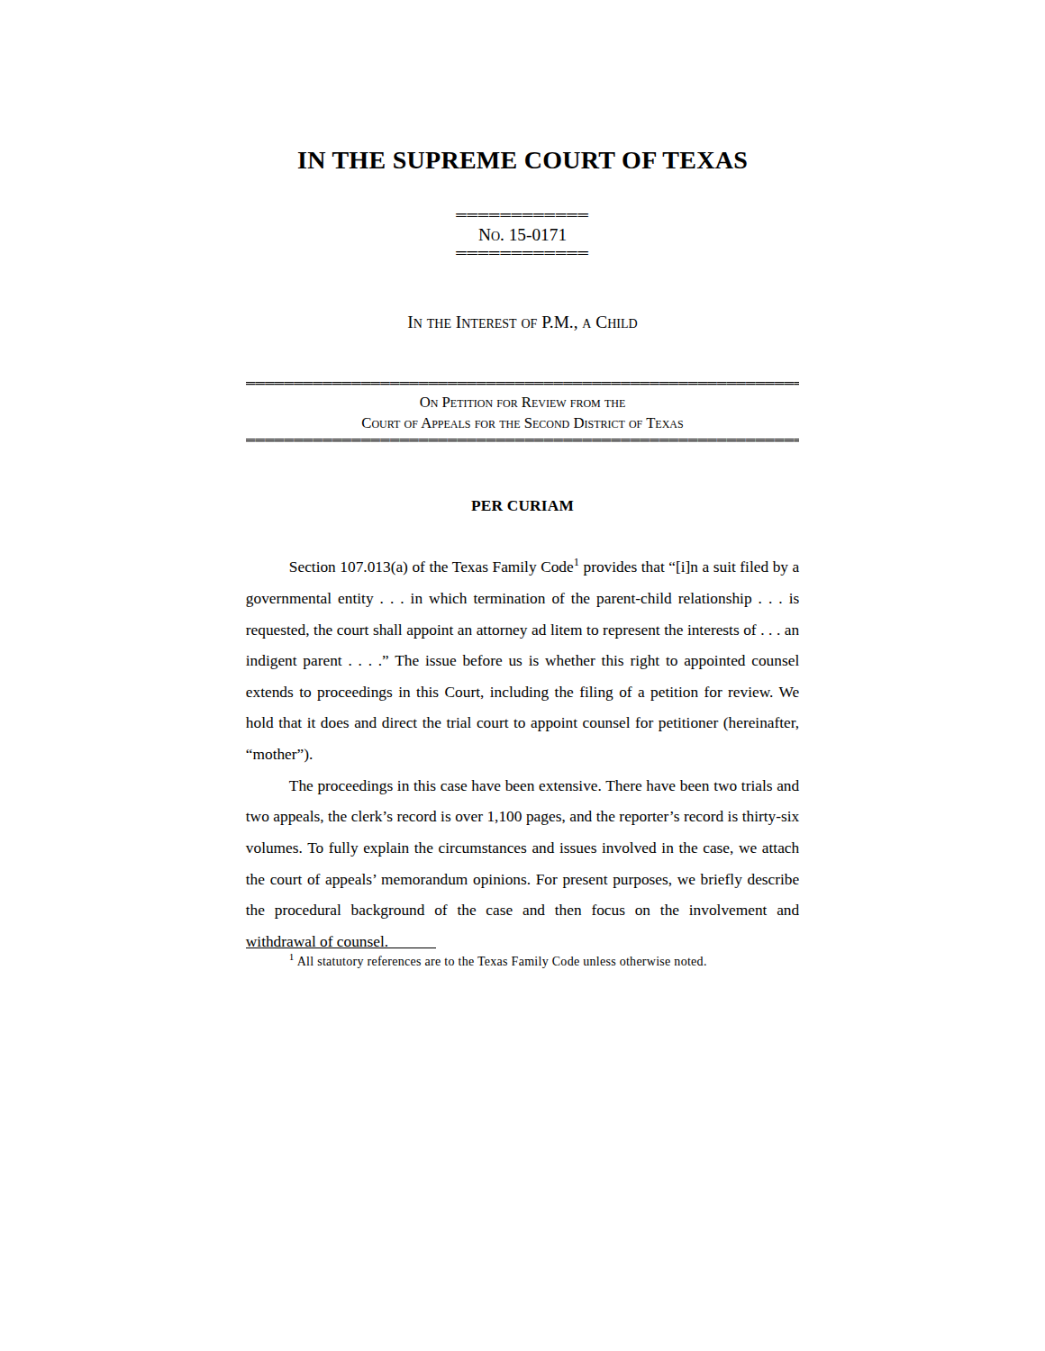IN THE SUPREME COURT OF TEXAS
════════════
No. 15-0171
════════════
In the Interest of P.M., a Child
══════════════════════════════════════════════════════════
On Petition for Review from the
Court of Appeals for the Second District of Texas
══════════════════════════════════════════════════════════
PER CURIAM
Section 107.013(a) of the Texas Family Code1 provides that “[i]n a suit filed by a governmental entity . . . in which termination of the parent-child relationship . . . is requested, the court shall appoint an attorney ad litem to represent the interests of . . . an indigent parent . . . .” The issue before us is whether this right to appointed counsel extends to proceedings in this Court, including the filing of a petition for review. We hold that it does and direct the trial court to appoint counsel for petitioner (hereinafter, “mother”).
The proceedings in this case have been extensive. There have been two trials and two appeals, the clerk’s record is over 1,100 pages, and the reporter’s record is thirty-six volumes. To fully explain the circumstances and issues involved in the case, we attach the court of appeals’ memorandum opinions. For present purposes, we briefly describe the procedural background of the case and then focus on the involvement and withdrawal of counsel.
1 All statutory references are to the Texas Family Code unless otherwise noted.